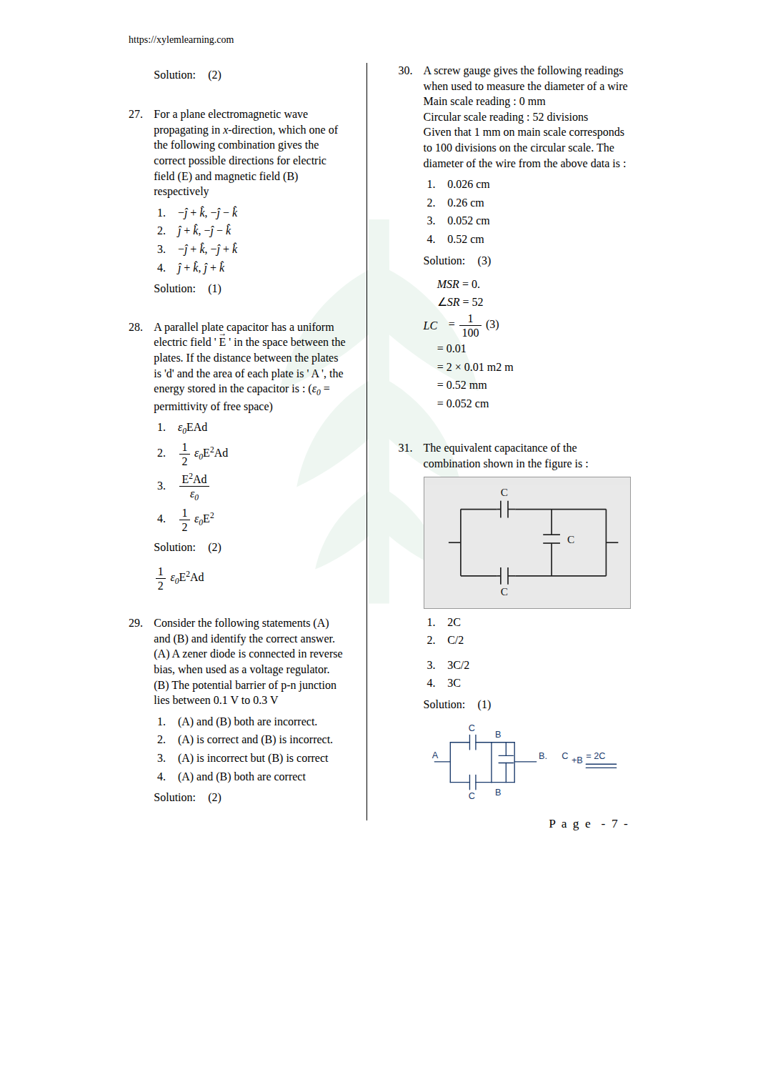https://xylemlearning.com
Solution: (2)
27.
For a plane electromagnetic wave propagating in x-direction, which one of the following combination gives the correct possible directions for electric field (E) and magnetic field (B) respectively
1.−ĵ + k̂, −ĵ − k̂
2. ĵ + k̂, −ĵ − k̂
3.−ĵ + k̂, −ĵ + k̂
4. ĵ + k̂, ĵ + k̂
Solution: (1)
28.
A parallel plate capacitor has a uniform electric field ' E ' in the space between the plates. If the distance between the plates is 'd' and the area of each plate is ' A ', the energy stored in the capacitor is : (ε0 = permittivity of free space)
1. ε0 EAd
2. 12 ε0 E2Ad
3. E2Ad ε0
4. 12 ε0 E2
Solution: (2)
12 ε0 E2Ad
29.
Consider the following statements (A) and (B) and identify the correct answer.
(A) A zener diode is connected in reverse bias, when used as a voltage regulator.
(B) The potential barrier of p-n junction lies between 0.1 V to 0.3 V
1.(A) and (B) both are incorrect.
2.(A) is correct and (B) is incorrect.
3.(A) is incorrect but (B) is correct
4.(A) and (B) both are correct
Solution: (2)
30.
A screw gauge gives the following readings when used to measure the diameter of a wire
Main scale reading : 0 mm
Circular scale reading : 52 divisions
Given that 1 mm on main scale corresponds to 100 divisions on the circular scale. The diameter of the wire from the above data is :
1. 0.026 cm
2. 0.26 cm
3. 0.052 cm
4. 0.52 cm
Solution: (3)
MSR = 0. ∠SR = 52
LC = 1100 (3)
= 0.01 = 2 × 0.01 m2 m = 0.52 mm = 0.052 cm
31.
The equivalent capacitance of the combination shown in the figure is :
C C C
1. 2C
2. C/2
3. 3C/2
4. 3C
Solution: (1)
C B A B. C B C +B = 2C
P a g e - 7 -